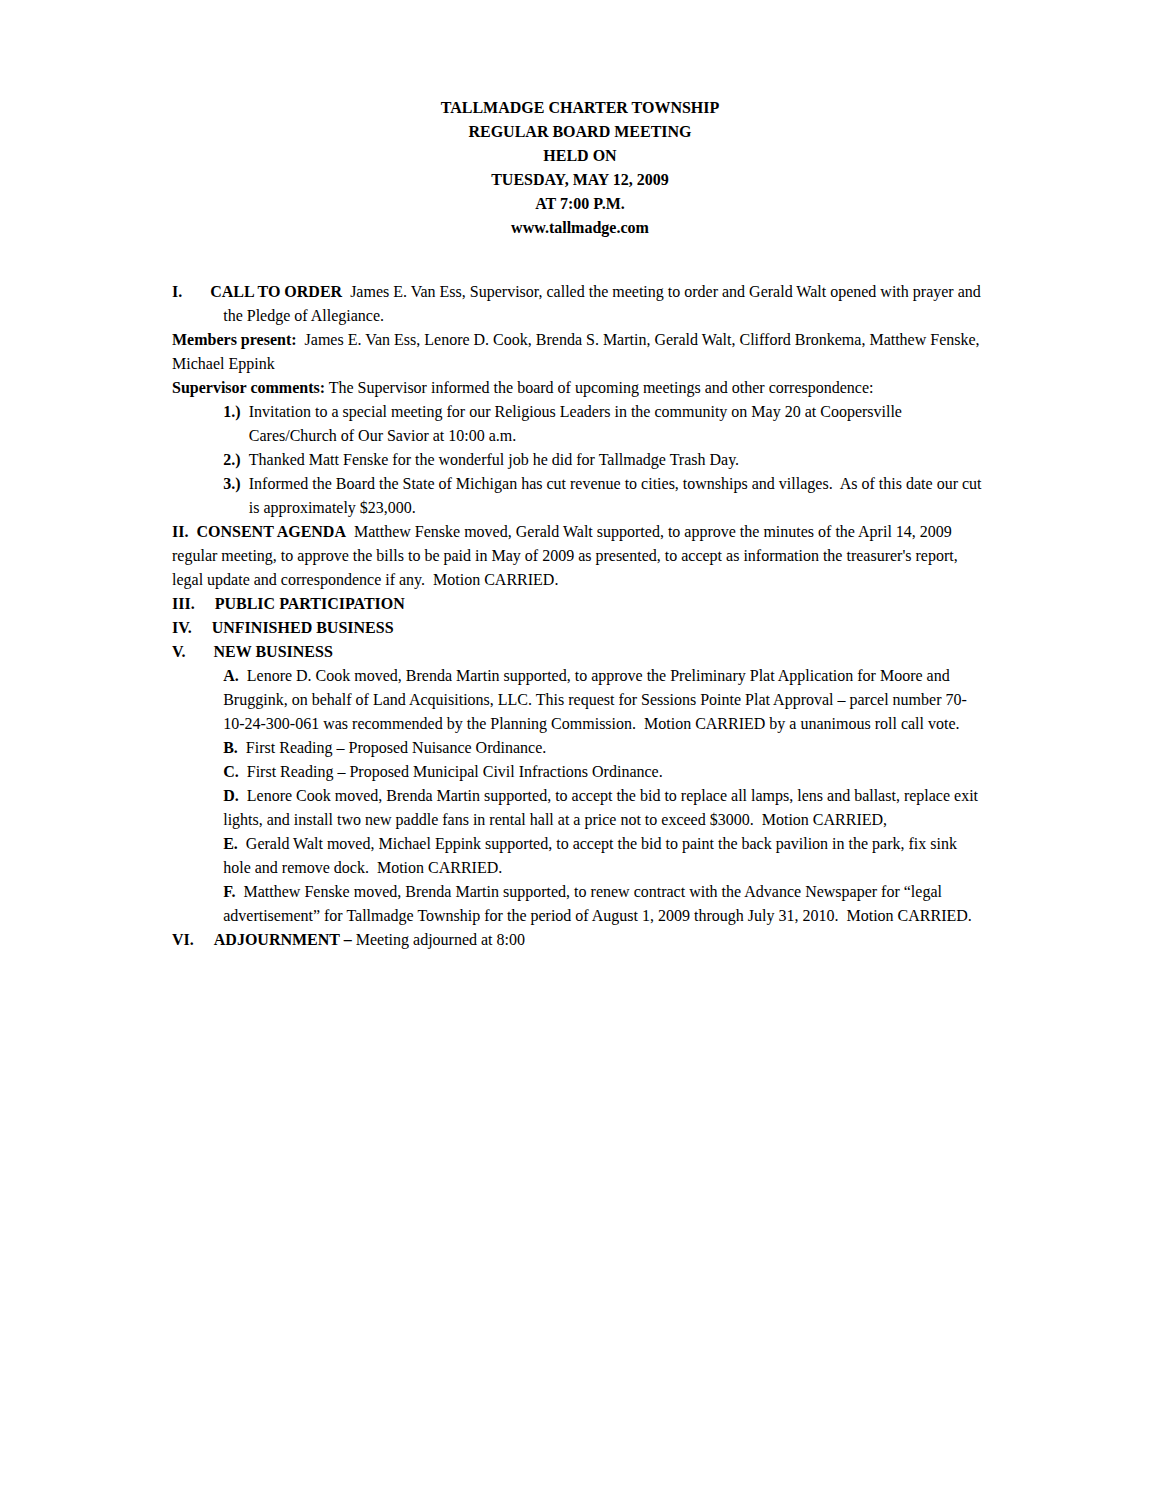TALLMADGE CHARTER TOWNSHIP
REGULAR BOARD MEETING
HELD ON
TUESDAY, MAY 12, 2009
AT 7:00 P.M.
www.tallmadge.com
I. CALL TO ORDER James E. Van Ess, Supervisor, called the meeting to order and Gerald Walt opened with prayer and the Pledge of Allegiance.
Members present: James E. Van Ess, Lenore D. Cook, Brenda S. Martin, Gerald Walt, Clifford Bronkema, Matthew Fenske, Michael Eppink
Supervisor comments: The Supervisor informed the board of upcoming meetings and other correspondence:
1.) Invitation to a special meeting for our Religious Leaders in the community on May 20 at Coopersville Cares/Church of Our Savior at 10:00 a.m.
2.) Thanked Matt Fenske for the wonderful job he did for Tallmadge Trash Day.
3.) Informed the Board the State of Michigan has cut revenue to cities, townships and villages. As of this date our cut is approximately $23,000.
II. CONSENT AGENDA Matthew Fenske moved, Gerald Walt supported, to approve the minutes of the April 14, 2009 regular meeting, to approve the bills to be paid in May of 2009 as presented, to accept as information the treasurer's report, legal update and correspondence if any. Motion CARRIED.
III. PUBLIC PARTICIPATION
IV. UNFINISHED BUSINESS
V. NEW BUSINESS
A. Lenore D. Cook moved, Brenda Martin supported, to approve the Preliminary Plat Application for Moore and Bruggink, on behalf of Land Acquisitions, LLC. This request for Sessions Pointe Plat Approval – parcel number 70-10-24-300-061 was recommended by the Planning Commission. Motion CARRIED by a unanimous roll call vote.
B. First Reading – Proposed Nuisance Ordinance.
C. First Reading – Proposed Municipal Civil Infractions Ordinance.
D. Lenore Cook moved, Brenda Martin supported, to accept the bid to replace all lamps, lens and ballast, replace exit lights, and install two new paddle fans in rental hall at a price not to exceed $3000. Motion CARRIED,
E. Gerald Walt moved, Michael Eppink supported, to accept the bid to paint the back pavilion in the park, fix sink hole and remove dock. Motion CARRIED.
F. Matthew Fenske moved, Brenda Martin supported, to renew contract with the Advance Newspaper for “legal advertisement” for Tallmadge Township for the period of August 1, 2009 through July 31, 2010. Motion CARRIED.
VI. ADJOURNMENT – Meeting adjourned at 8:00